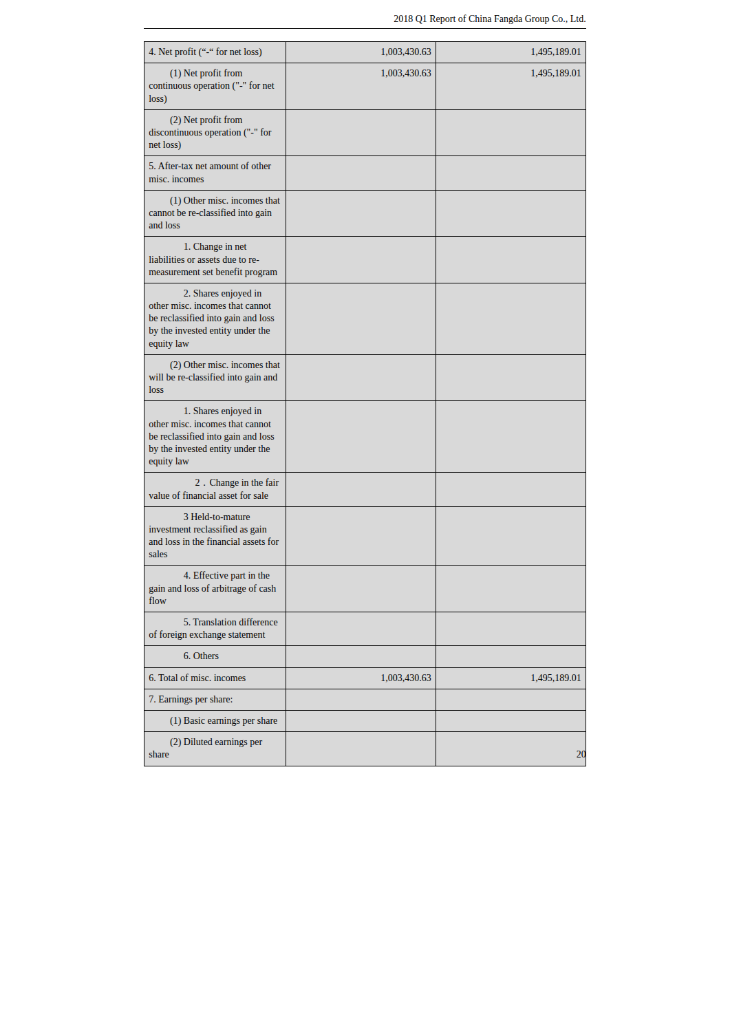2018 Q1 Report of China Fangda Group Co., Ltd.
| 4. Net profit (“-“ for net loss) | 1,003,430.63 | 1,495,189.01 |
| (1) Net profit from continuous operation ("-" for net loss) | 1,003,430.63 | 1,495,189.01 |
| (2) Net profit from discontinuous operation ("-" for net loss) | | |
| 5. After-tax net amount of other misc. incomes | | |
| (1) Other misc. incomes that cannot be re-classified into gain and loss | | |
| 1. Change in net liabilities or assets due to re-measurement set benefit program | | |
| 2. Shares enjoyed in other misc. incomes that cannot be reclassified into gain and loss by the invested entity under the equity law | | |
| (2) Other misc. incomes that will be re-classified into gain and loss | | |
| 1. Shares enjoyed in other misc. incomes that cannot be reclassified into gain and loss by the invested entity under the equity law | | |
| 2．Change in the fair value of financial asset for sale | | |
| 3 Held-to-mature investment reclassified as gain and loss in the financial assets for sales | | |
| 4. Effective part in the gain and loss of arbitrage of cash flow | | |
| 5. Translation difference of foreign exchange statement | | |
| 6. Others | | |
| 6. Total of misc. incomes | 1,003,430.63 | 1,495,189.01 |
| 7. Earnings per share: | | |
| (1) Basic earnings per share | | |
| (2) Diluted earnings per share | | |
20